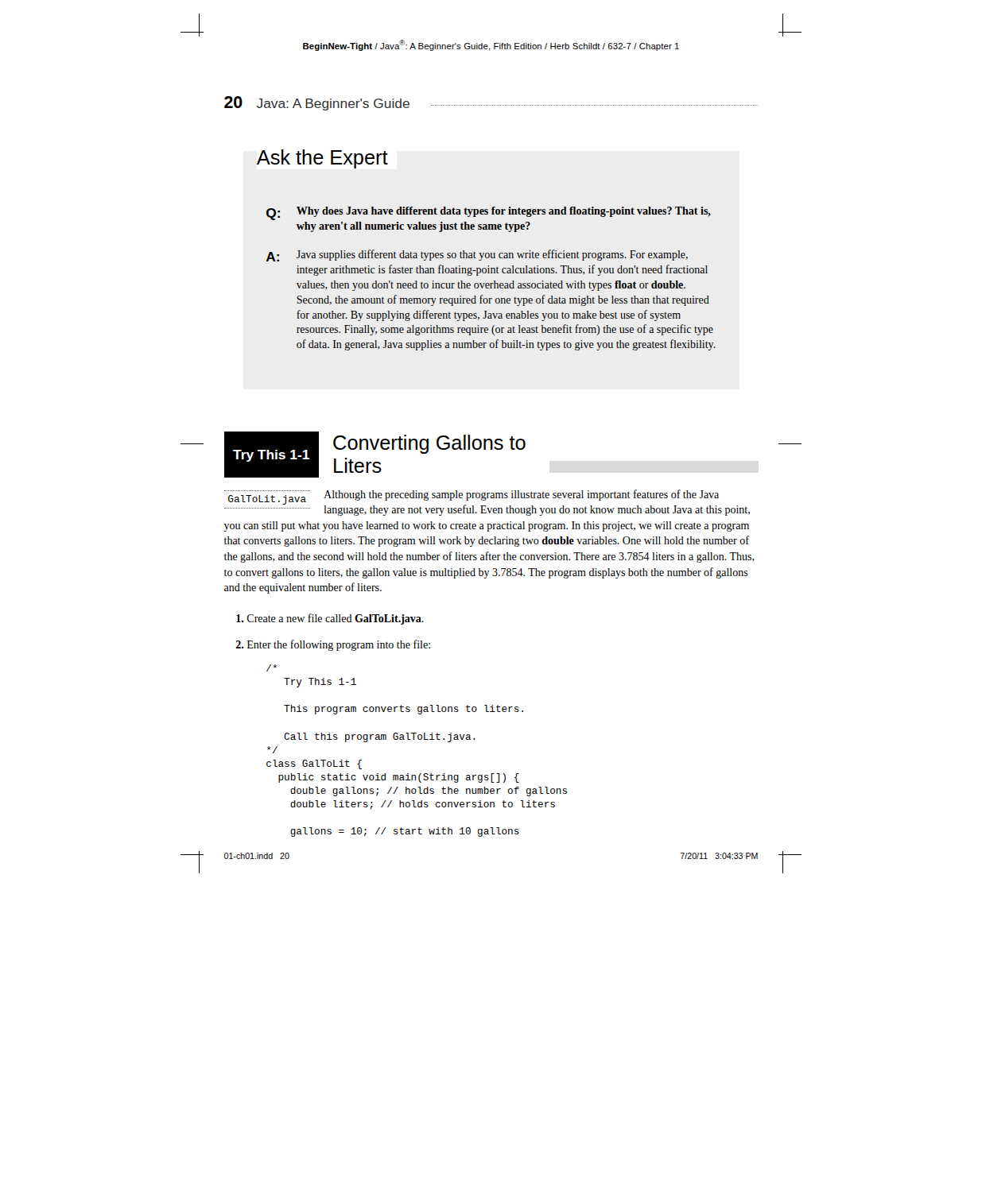BeginNew-Tight / Java®: A Beginner's Guide, Fifth Edition / Herb Schildt / 632-7 / Chapter 1
20 Java: A Beginner's Guide
Ask the Expert
Q:
Why does Java have different data types for integers and floating-point values? That is, why aren't all numeric values just the same type?
A:
Java supplies different data types so that you can write efficient programs. For example, integer arithmetic is faster than floating-point calculations. Thus, if you don't need fractional values, then you don't need to incur the overhead associated with types float or double. Second, the amount of memory required for one type of data might be less than that required for another. By supplying different types, Java enables you to make best use of system resources. Finally, some algorithms require (or at least benefit from) the use of a specific type of data. In general, Java supplies a number of built-in types to give you the greatest flexibility.
Try This 1-1
Converting Gallons to Liters
GalToLit.java
Although the preceding sample programs illustrate several important features of the Java language, they are not very useful. Even though you do not know much about Java at this point, you can still put what you have learned to work to create a practical program. In this project, we will create a program that converts gallons to liters. The program will work by declaring two double variables. One will hold the number of the gallons, and the second will hold the number of liters after the conversion. There are 3.7854 liters in a gallon. Thus, to convert gallons to liters, the gallon value is multiplied by 3.7854. The program displays both the number of gallons and the equivalent number of liters.
Create a new file called GalToLit.java.
Enter the following program into the file:
/*
   Try This 1-1

   This program converts gallons to liters.

   Call this program GalToLit.java.
*/
class GalToLit {
  public static void main(String args[]) {
    double gallons; // holds the number of gallons
    double liters; // holds conversion to liters

    gallons = 10; // start with 10 gallons
01-ch01.indd 20 7/20/11 3:04:33 PM